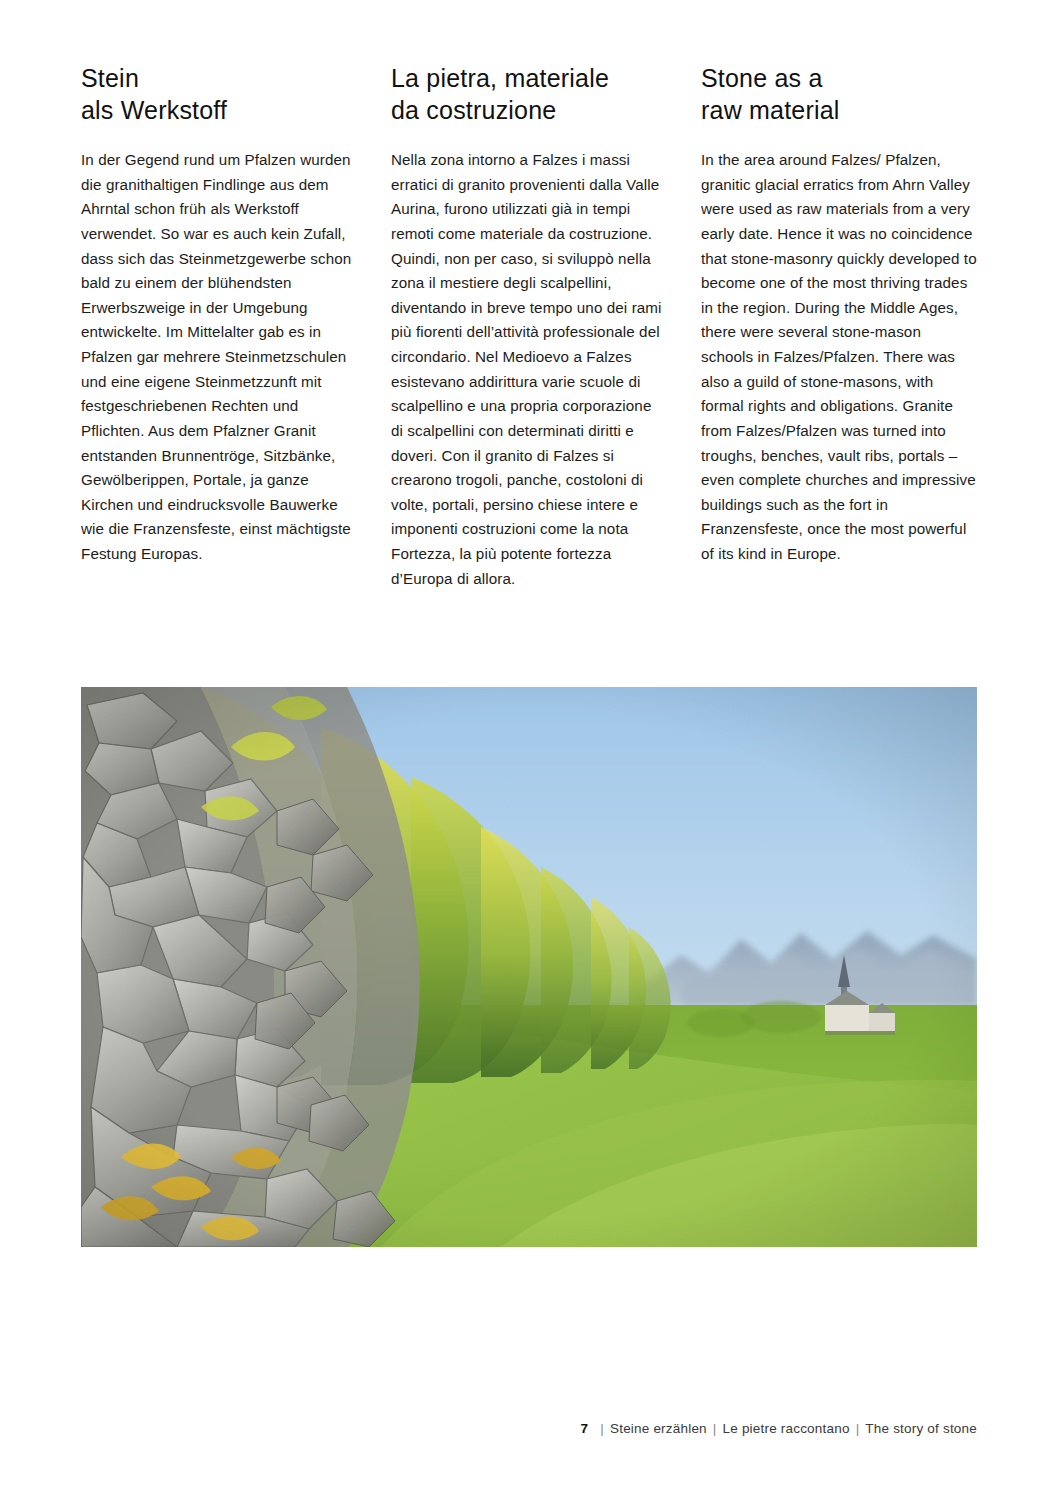Stein
als Werkstoff
In der Gegend rund um Pfalzen wurden die granithaltigen Findlinge aus dem Ahrntal schon früh als Werkstoff verwendet. So war es auch kein Zufall, dass sich das Steinmetzgewerbe schon bald zu einem der blühendsten Erwerbszweige in der Umgebung entwickelte. Im Mittelalter gab es in Pfalzen gar mehrere Steinmetzschulen und eine eigene Steinmetzzunft mit festgeschriebenen Rechten und Pflichten. Aus dem Pfalzner Granit entstanden Brunnentröge, Sitzbänke, Gewölberippen, Portale, ja ganze Kirchen und eindrucksvolle Bauwerke wie die Franzensfeste, einst mächtigste Festung Europas.
La pietra, materiale
da costruzione
Nella zona intorno a Falzes i massi erratici di granito provenienti dalla Valle Aurina, furono utilizzati già in tempi remoti come materiale da costruzione. Quindi, non per caso, si sviluppò nella zona il mestiere degli scalpellini, diventando in breve tempo uno dei rami più fiorenti dell’attività professionale del circondario. Nel Medioevo a Falzes esistevano addirittura varie scuole di scalpellino e una propria corporazione di scalpellini con determinati diritti e doveri. Con il granito di Falzes si crearono trogoli, panche, costoloni di volte, portali, persino chiese intere e imponenti costruzioni come la nota Fortezza, la più potente fortezza d’Europa di allora.
Stone as a
raw material
In the area around Falzes/ Pfalzen, granitic glacial erratics from Ahrn Valley were used as raw materials from a very early date. Hence it was no coincidence that stone-masonry quickly developed to become one of the most thriving trades in the region. During the Middle Ages, there were several stone-mason schools in Falzes/Pfalzen. There was also a guild of stone-masons, with formal rights and obligations. Granite from Falzes/Pfalzen was turned into troughs, benches, vault ribs, portals – even complete churches and impressive buildings such as the fort in Franzensfeste, once the most powerful of its kind in Europe.
7|Steine erzählen|Le pietre raccontano|The story of stone